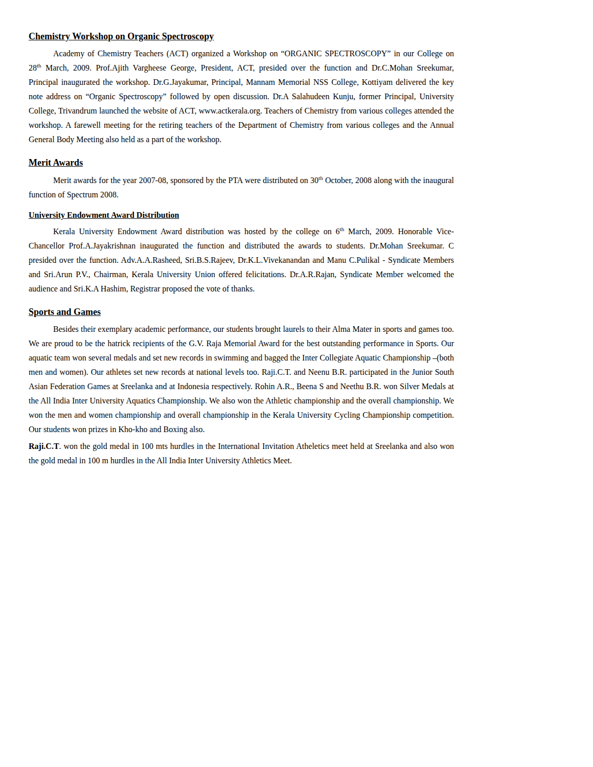Chemistry Workshop on Organic Spectroscopy
Academy of Chemistry Teachers (ACT) organized a Workshop on “ORGANIC SPECTROSCOPY” in our College on 28th March, 2009. Prof.Ajith Vargheese George, President, ACT, presided over the function and Dr.C.Mohan Sreekumar, Principal inaugurated the workshop. Dr.G.Jayakumar, Principal, Mannam Memorial NSS College, Kottiyam delivered the key note address on “Organic Spectroscopy” followed by open discussion. Dr.A Salahudeen Kunju, former Principal, University College, Trivandrum launched the website of ACT, www.actkerala.org. Teachers of Chemistry from various colleges attended the workshop. A farewell meeting for the retiring teachers of the Department of Chemistry from various colleges and the Annual General Body Meeting also held as a part of the workshop.
Merit Awards
Merit awards for the year 2007-08, sponsored by the PTA were distributed on 30th October, 2008 along with the inaugural function of Spectrum 2008.
University Endowment Award Distribution
Kerala University Endowment Award distribution was hosted by the college on 6th March, 2009. Honorable Vice-Chancellor Prof.A.Jayakrishnan inaugurated the function and distributed the awards to students. Dr.Mohan Sreekumar. C presided over the function. Adv.A.A.Rasheed, Sri.B.S.Rajeev, Dr.K.L.Vivekanandan and Manu C.Pulikal - Syndicate Members and Sri.Arun P.V., Chairman, Kerala University Union offered felicitations. Dr.A.R.Rajan, Syndicate Member welcomed the audience and Sri.K.A Hashim, Registrar proposed the vote of thanks.
Sports and Games
Besides their exemplary academic performance, our students brought laurels to their Alma Mater in sports and games too. We are proud to be the hatrick recipients of the G.V. Raja Memorial Award for the best outstanding performance in Sports. Our aquatic team won several medals and set new records in swimming and bagged the Inter Collegiate Aquatic Championship –(both men and women). Our athletes set new records at national levels too. Raji.C.T. and Neenu B.R. participated in the Junior South Asian Federation Games at Sreelanka and at Indonesia respectively. Rohin A.R., Beena S and Neethu B.R. won Silver Medals at the All India Inter University Aquatics Championship. We also won the Athletic championship and the overall championship. We won the men and women championship and overall championship in the Kerala University Cycling Championship competition. Our students won prizes in Kho-kho and Boxing also.
Raji.C.T. won the gold medal in 100 mts hurdles in the International Invitation Atheletics meet held at Sreelanka and also won the gold medal in 100 m hurdles in the All India Inter University Athletics Meet.